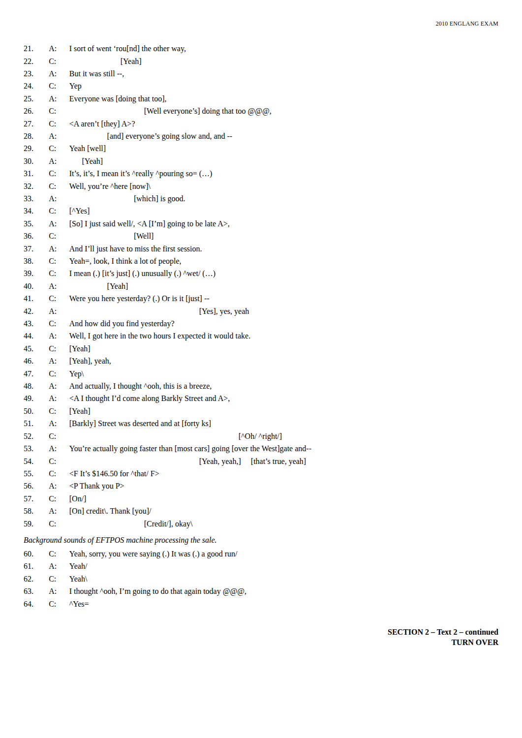2010 ENGLANG EXAM
| 21. | A: | I sort of went ‘rou[nd] the other way, |
| 22. | C: | [Yeah] |
| 23. | A: | But it was still --, |
| 24. | C: | Yep |
| 25. | A: | Everyone was [doing that too], |
| 26. | C: | [Well everyone’s] doing that too @@@, |
| 27. | C: | <A aren’t [they] A>? |
| 28. | A: | [and] everyone’s going slow and, and -- |
| 29. | C: | Yeah [well] |
| 30. | A: | [Yeah] |
| 31. | C: | It’s, it’s, I mean it’s ^really ^pouring so= (…) |
| 32. | C: | Well, you’re ^here [now]\ |
| 33. | A: | [which] is good. |
| 34. | C: | [^Yes] |
| 35. | A: | [So] I just said well/, <A [I’m] going to be late A>, |
| 36. | C: | [Well] |
| 37. | A: | And I’ll just have to miss the first session. |
| 38. | C: | Yeah=, look, I think a lot of people, |
| 39. | C: | I mean (.) [it’s just] (.) unusually (.) ^wet/ (…) |
| 40. | A: | [Yeah] |
| 41. | C: | Were you here yesterday? (.) Or is it [just] -- |
| 42. | A: | [Yes], yes, yeah |
| 43. | C: | And how did you find yesterday? |
| 44. | A: | Well, I got here in the two hours I expected it would take. |
| 45. | C: | [Yeah] |
| 46. | A: | [Yeah], yeah, |
| 47. | C: | Yep\ |
| 48. | A: | And actually, I thought ^ooh, this is a breeze, |
| 49. | A: | <A I thought I’d come along Barkly Street and A>, |
| 50. | C: | [Yeah] |
| 51. | A: | [Barkly] Street was deserted and at [forty ks] |
| 52. | C: | [^Oh/ ^right/] |
| 53. | A: | You’re actually going faster than [most cars] going [over the West]gate and-- |
| 54. | C: | [Yeah, yeah,] [that’s true, yeah] |
| 55. | C: | <F It’s $146.50 for ^that/ F> |
| 56. | A: | <P Thank you P> |
| 57. | C: | [On/] |
| 58. | A: | [On] credit\. Thank [you]/ |
| 59. | C: | [Credit/], okay\ |
Background sounds of EFTPOS machine processing the sale.
| 60. | C: | Yeah, sorry, you were saying (.) It was (.) a good run/ |
| 61. | A: | Yeah/ |
| 62. | C: | Yeah\ |
| 63. | A: | I thought ^ooh, I’m going to do that again today @@@, |
| 64. | C: | ^Yes= |
SECTION 2 – Text 2 – continued TURN OVER